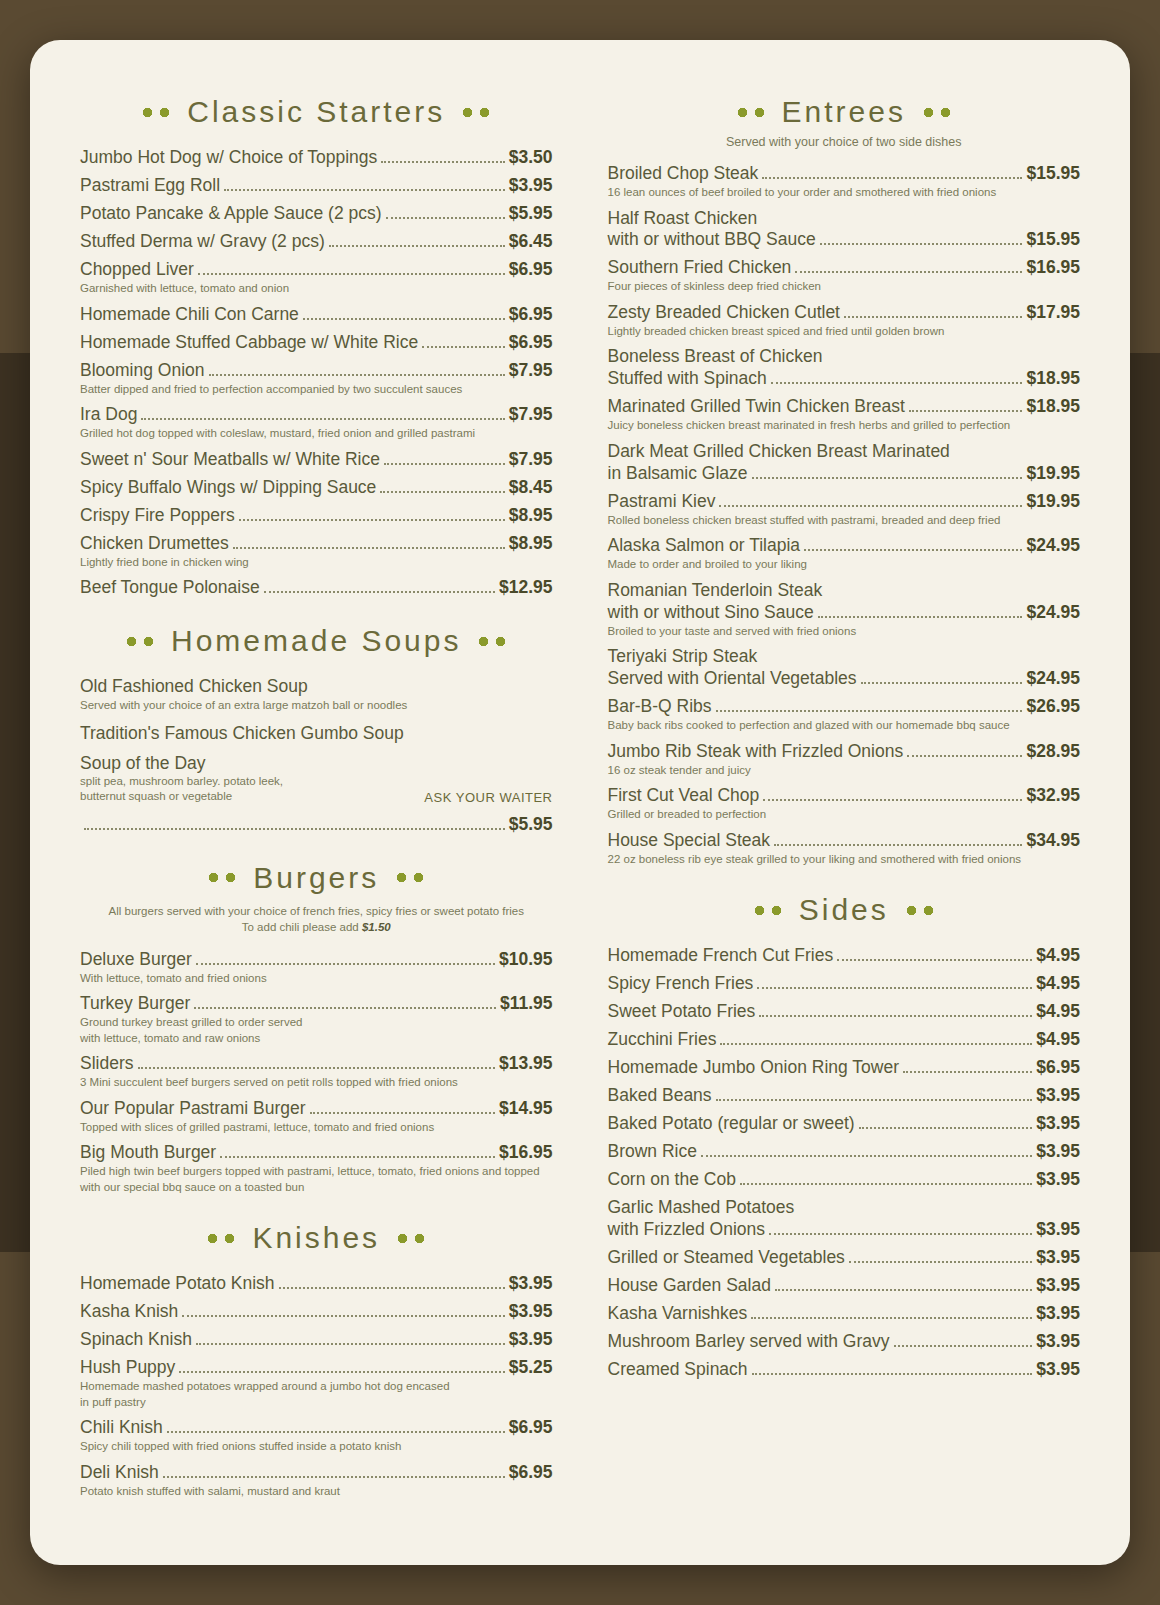Classic Starters
Jumbo Hot Dog w/ Choice of Toppings $3.50
Pastrami Egg Roll $3.95
Potato Pancake & Apple Sauce (2 pcs) $5.95
Stuffed Derma w/ Gravy (2 pcs) $6.45
Chopped Liver $6.95
Garnished with lettuce, tomato and onion
Homemade Chili Con Carne $6.95
Homemade Stuffed Cabbage w/ White Rice $6.95
Blooming Onion $7.95
Batter dipped and fried to perfection accompanied by two succulent sauces
Ira Dog $7.95
Grilled hot dog topped with coleslaw, mustard, fried onion and grilled pastrami
Sweet n' Sour Meatballs w/ White Rice $7.95
Spicy Buffalo Wings w/ Dipping Sauce $8.45
Crispy Fire Poppers $8.95
Chicken Drumettes $8.95
Lightly fried bone in chicken wing
Beef Tongue Polonaise $12.95
Homemade Soups
Old Fashioned Chicken Soup
Served with your choice of an extra large matzoh ball or noodles
Tradition's Famous Chicken Gumbo Soup
Soup of the Day
split pea, mushroom barley. potato leek,
butternut squash or vegetable
ASK YOUR WAITER
$5.95
Burgers
All burgers served with your choice of french fries, spicy fries or sweet potato fries
To add chili please add $1.50
Deluxe Burger $10.95
With lettuce, tomato and fried onions
Turkey Burger $11.95
Ground turkey breast grilled to order served
with lettuce, tomato and raw onions
Sliders $13.95
3 Mini succulent beef burgers served on petit rolls topped with fried onions
Our Popular Pastrami Burger $14.95
Topped with slices of grilled pastrami, lettuce, tomato and fried onions
Big Mouth Burger $16.95
Piled high twin beef burgers topped with pastrami, lettuce, tomato, fried onions and topped with our special bbq sauce on a toasted bun
Knishes
Homemade Potato Knish $3.95
Kasha Knish $3.95
Spinach Knish $3.95
Hush Puppy $5.25
Homemade mashed potatoes wrapped around a jumbo hot dog encased
in puff pastry
Chili Knish $6.95
Spicy chili topped with fried onions stuffed inside a potato knish
Deli Knish $6.95
Potato knish stuffed with salami, mustard and kraut
Entrees
Served with your choice of two side dishes
Broiled Chop Steak $15.95
16 lean ounces of beef broiled to your order and smothered with fried onions
Half Roast Chicken
with or without BBQ Sauce $15.95
Southern Fried Chicken $16.95
Four pieces of skinless deep fried chicken
Zesty Breaded Chicken Cutlet $17.95
Lightly breaded chicken breast spiced and fried until golden brown
Boneless Breast of Chicken
Stuffed with Spinach $18.95
Marinated Grilled Twin Chicken Breast $18.95
Juicy boneless chicken breast marinated in fresh herbs and grilled to perfection
Dark Meat Grilled Chicken Breast Marinated
in Balsamic Glaze $19.95
Pastrami Kiev $19.95
Rolled boneless chicken breast stuffed with pastrami, breaded and deep fried
Alaska Salmon or Tilapia $24.95
Made to order and broiled to your liking
Romanian Tenderloin Steak
with or without Sino Sauce $24.95
Broiled to your taste and served with fried onions
Teriyaki Strip Steak
Served with Oriental Vegetables $24.95
Bar-B-Q Ribs $26.95
Baby back ribs cooked to perfection and glazed with our homemade bbq sauce
Jumbo Rib Steak with Frizzled Onions $28.95
16 oz steak tender and juicy
First Cut Veal Chop $32.95
Grilled or breaded to perfection
House Special Steak $34.95
22 oz boneless rib eye steak grilled to your liking and smothered with fried onions
Sides
Homemade French Cut Fries $4.95
Spicy French Fries $4.95
Sweet Potato Fries $4.95
Zucchini Fries $4.95
Homemade Jumbo Onion Ring Tower $6.95
Baked Beans $3.95
Baked Potato (regular or sweet) $3.95
Brown Rice $3.95
Corn on the Cob $3.95
Garlic Mashed Potatoes
with Frizzled Onions $3.95
Grilled or Steamed Vegetables $3.95
House Garden Salad $3.95
Kasha Varnishkes $3.95
Mushroom Barley served with Gravy $3.95
Creamed Spinach $3.95